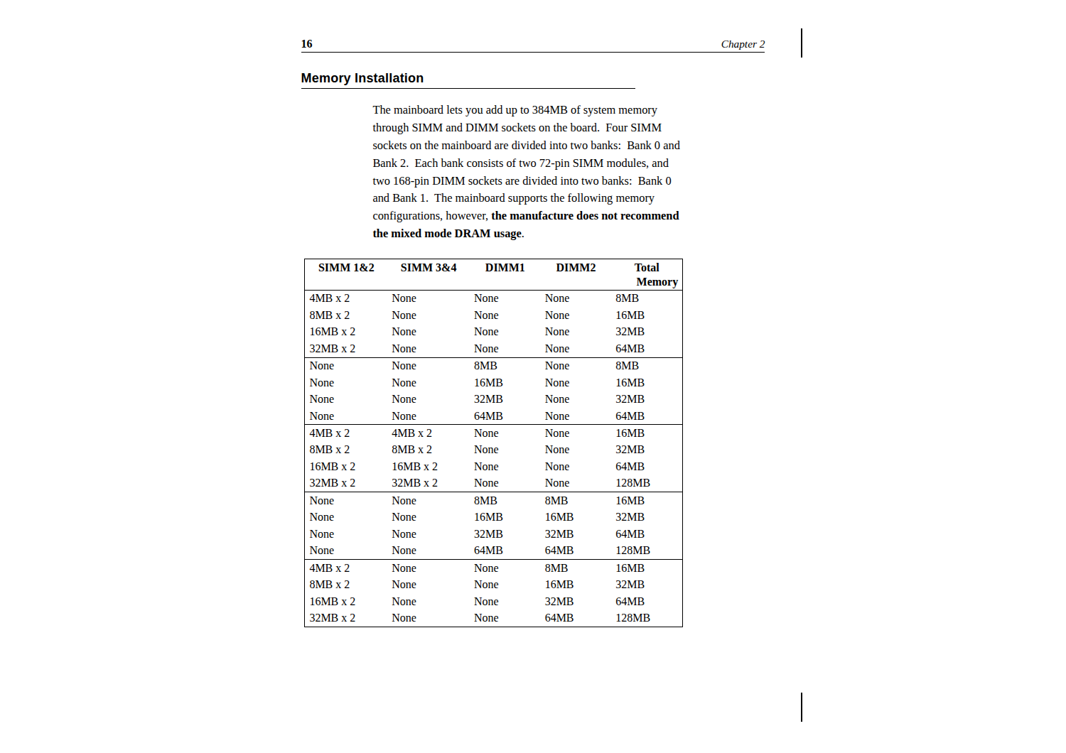16 Chapter 2
Memory Installation
The mainboard lets you add up to 384MB of system memory through SIMM and DIMM sockets on the board. Four SIMM sockets on the mainboard are divided into two banks: Bank 0 and Bank 2. Each bank consists of two 72-pin SIMM modules, and two 168-pin DIMM sockets are divided into two banks: Bank 0 and Bank 1. The mainboard supports the following memory configurations, however, the manufacture does not recommend the mixed mode DRAM usage.
| SIMM 1&2 | SIMM 3&4 | DIMM1 | DIMM2 | Total |
| --- | --- | --- | --- | --- |
| | | | | Memory |
| 4MB x 2 | None | None | None | 8MB |
| 8MB x 2 | None | None | None | 16MB |
| 16MB x 2 | None | None | None | 32MB |
| 32MB x 2 | None | None | None | 64MB |
| None | None | 8MB | None | 8MB |
| None | None | 16MB | None | 16MB |
| None | None | 32MB | None | 32MB |
| None | None | 64MB | None | 64MB |
| 4MB x 2 | 4MB x 2 | None | None | 16MB |
| 8MB x 2 | 8MB x 2 | None | None | 32MB |
| 16MB x 2 | 16MB x 2 | None | None | 64MB |
| 32MB x 2 | 32MB x 2 | None | None | 128MB |
| None | None | 8MB | 8MB | 16MB |
| None | None | 16MB | 16MB | 32MB |
| None | None | 32MB | 32MB | 64MB |
| None | None | 64MB | 64MB | 128MB |
| 4MB x 2 | None | None | 8MB | 16MB |
| 8MB x 2 | None | None | 16MB | 32MB |
| 16MB x 2 | None | None | 32MB | 64MB |
| 32MB x 2 | None | None | 64MB | 128MB |